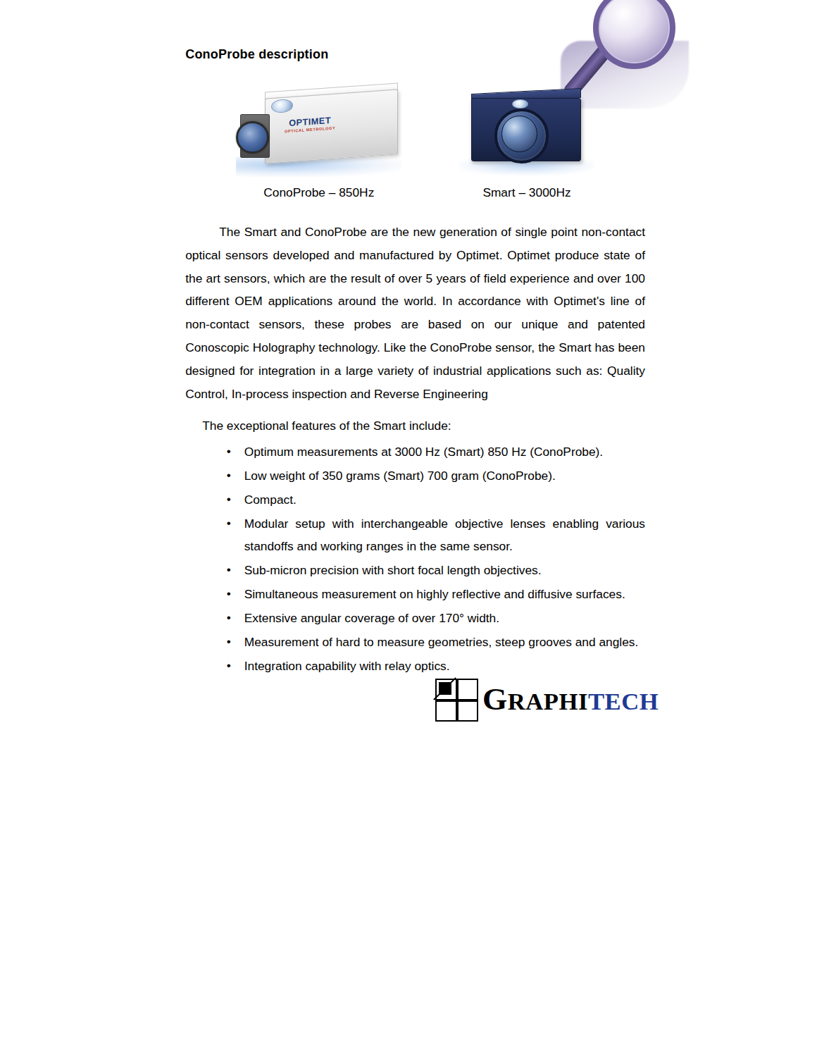ConoProbe description
OPTIMETOPTICAL METROLOGY
ConoProbe – 850Hz
Smart – 3000Hz
The Smart and ConoProbe are the new generation of single point non-contact optical sensors developed and manufactured by Optimet. Optimet produce state of the art sensors, which are the result of over 5 years of field experience and over 100 different OEM applications around the world. In accordance with Optimet's line of non-contact sensors, these probes are based on our unique and patented Conoscopic Holography technology. Like the ConoProbe sensor, the Smart has been designed for integration in a large variety of industrial applications such as: Quality Control, In-process inspection and Reverse Engineering
The exceptional features of the Smart include:
Optimum measurements at 3000 Hz (Smart) 850 Hz (ConoProbe).
Low weight of 350 grams (Smart) 700 gram (ConoProbe).
Compact.
Modular setup with interchangeable objective lenses enabling various standoffs and working ranges in the same sensor.
Sub-micron precision with short focal length objectives.
Simultaneous measurement on highly reflective and diffusive surfaces.
Extensive angular coverage of over 170° width.
Measurement of hard to measure geometries, steep grooves and angles.
Integration capability with relay optics.
GRAPHI TECH